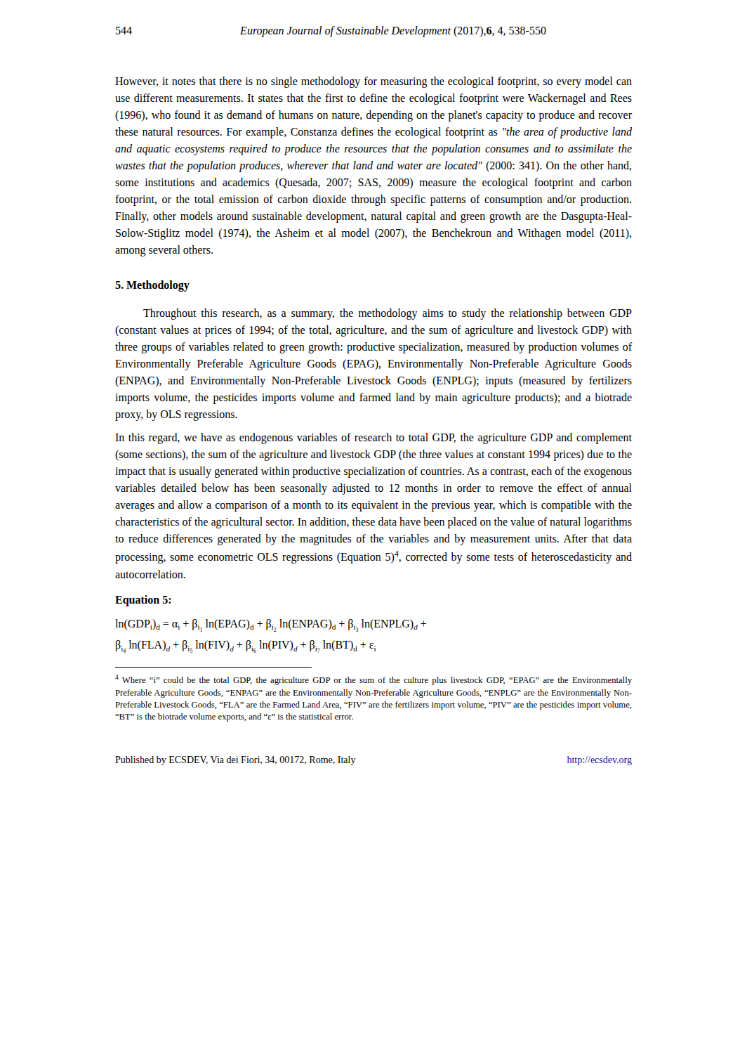544 European Journal of Sustainable Development (2017),6, 4, 538-550
However, it notes that there is no single methodology for measuring the ecological footprint, so every model can use different measurements. It states that the first to define the ecological footprint were Wackernagel and Rees (1996), who found it as demand of humans on nature, depending on the planet's capacity to produce and recover these natural resources. For example, Constanza defines the ecological footprint as "the area of productive land and aquatic ecosystems required to produce the resources that the population consumes and to assimilate the wastes that the population produces, wherever that land and water are located" (2000: 341). On the other hand, some institutions and academics (Quesada, 2007; SAS, 2009) measure the ecological footprint and carbon footprint, or the total emission of carbon dioxide through specific patterns of consumption and/or production. Finally, other models around sustainable development, natural capital and green growth are the Dasgupta-Heal-Solow-Stiglitz model (1974), the Asheim et al model (2007), the Benchekroun and Withagen model (2011), among several others.
5. Methodology
Throughout this research, as a summary, the methodology aims to study the relationship between GDP (constant values at prices of 1994; of the total, agriculture, and the sum of agriculture and livestock GDP) with three groups of variables related to green growth: productive specialization, measured by production volumes of Environmentally Preferable Agriculture Goods (EPAG), Environmentally Non-Preferable Agriculture Goods (ENPAG), and Environmentally Non-Preferable Livestock Goods (ENPLG); inputs (measured by fertilizers imports volume, the pesticides imports volume and farmed land by main agriculture products); and a biotrade proxy, by OLS regressions.
In this regard, we have as endogenous variables of research to total GDP, the agriculture GDP and complement (some sections), the sum of the agriculture and livestock GDP (the three values at constant 1994 prices) due to the impact that is usually generated within productive specialization of countries. As a contrast, each of the exogenous variables detailed below has been seasonally adjusted to 12 months in order to remove the effect of annual averages and allow a comparison of a month to its equivalent in the previous year, which is compatible with the characteristics of the agricultural sector. In addition, these data have been placed on the value of natural logarithms to reduce differences generated by the magnitudes of the variables and by measurement units. After that data processing, some econometric OLS regressions (Equation 5)4, corrected by some tests of heteroscedasticity and autocorrelation.
Equation 5:
ln(GDPi)d = αi + βi1 ln(EPAG)d + βi2 ln(ENPAG)d + βi3 ln(ENPLG)d +
βi4 ln(FLA)d + βi5 ln(FIV)d + βi6 ln(PIV)d + βi7 ln(BT)d + εi
4 Where “i” could be the total GDP, the agriculture GDP or the sum of the culture plus livestock GDP, “EPAG” are the Environmentally Preferable Agriculture Goods, “ENPAG” are the Environmentally Non-Preferable Agriculture Goods, “ENPLG” are the Environmentally Non-Preferable Livestock Goods, “FLA” are the Farmed Land Area, “FIV” are the fertilizers import volume, “PIV” are the pesticides import volume, “BT” is the biotrade volume exports, and “ε” is the statistical error.
Published by ECSDEV, Via dei Fiori, 34, 00172, Rome, Italy http://ecsdev.org